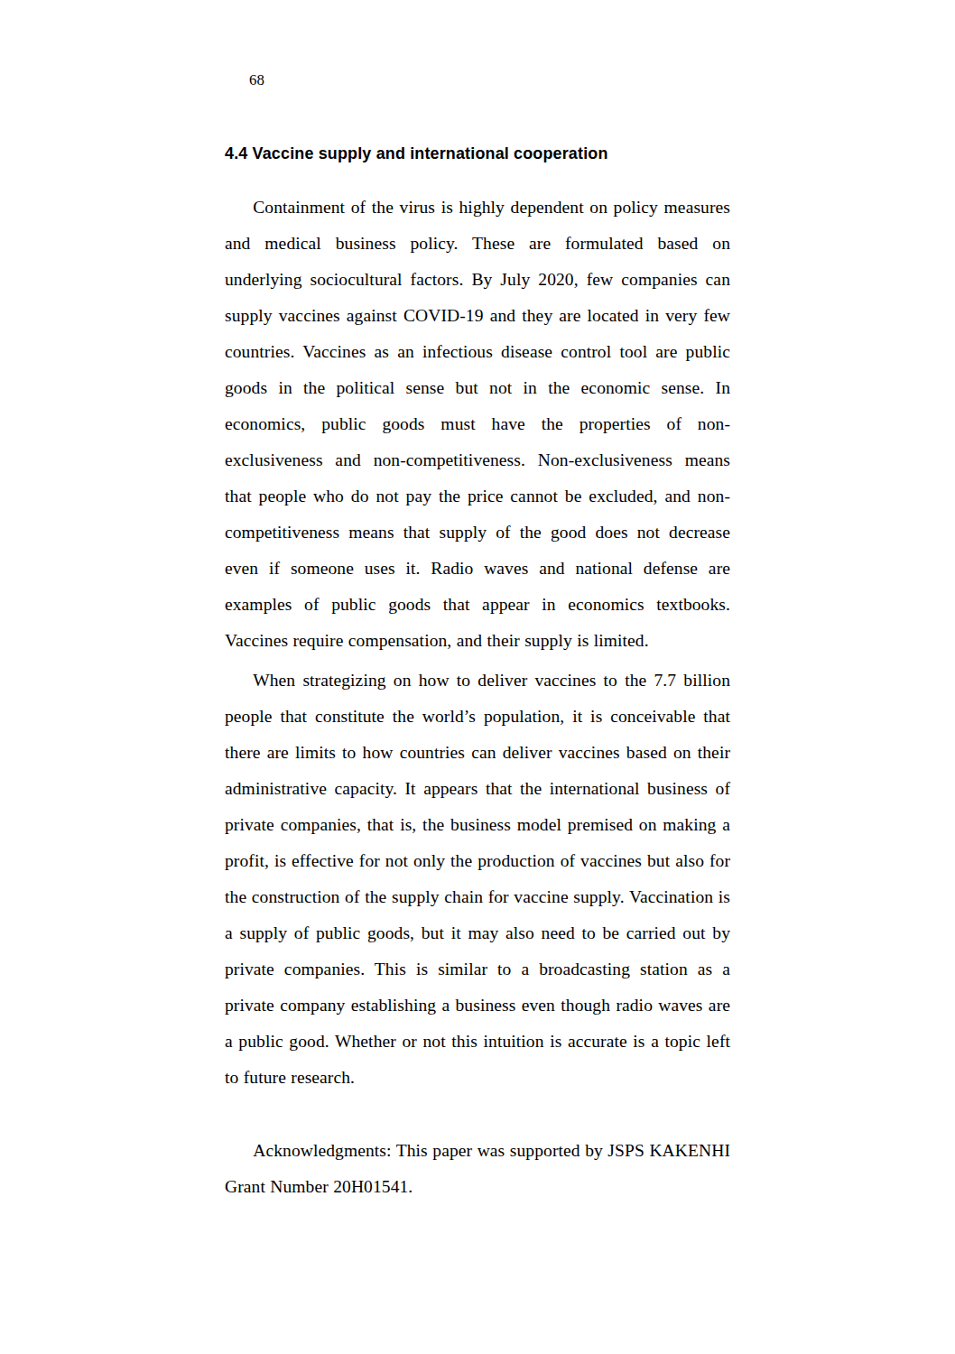68
4.4 Vaccine supply and international cooperation
Containment of the virus is highly dependent on policy measures and medical business policy. These are formulated based on underlying sociocultural factors. By July 2020, few companies can supply vaccines against COVID-19 and they are located in very few countries. Vaccines as an infectious disease control tool are public goods in the political sense but not in the economic sense. In economics, public goods must have the properties of non-exclusiveness and non-competitiveness. Non-exclusiveness means that people who do not pay the price cannot be excluded, and non-competitiveness means that supply of the good does not decrease even if someone uses it. Radio waves and national defense are examples of public goods that appear in economics textbooks. Vaccines require compensation, and their supply is limited.
When strategizing on how to deliver vaccines to the 7.7 billion people that constitute the world’s population, it is conceivable that there are limits to how countries can deliver vaccines based on their administrative capacity. It appears that the international business of private companies, that is, the business model premised on making a profit, is effective for not only the production of vaccines but also for the construction of the supply chain for vaccine supply. Vaccination is a supply of public goods, but it may also need to be carried out by private companies. This is similar to a broadcasting station as a private company establishing a business even though radio waves are a public good. Whether or not this intuition is accurate is a topic left to future research.
Acknowledgments: This paper was supported by JSPS KAKENHI Grant Number 20H01541.